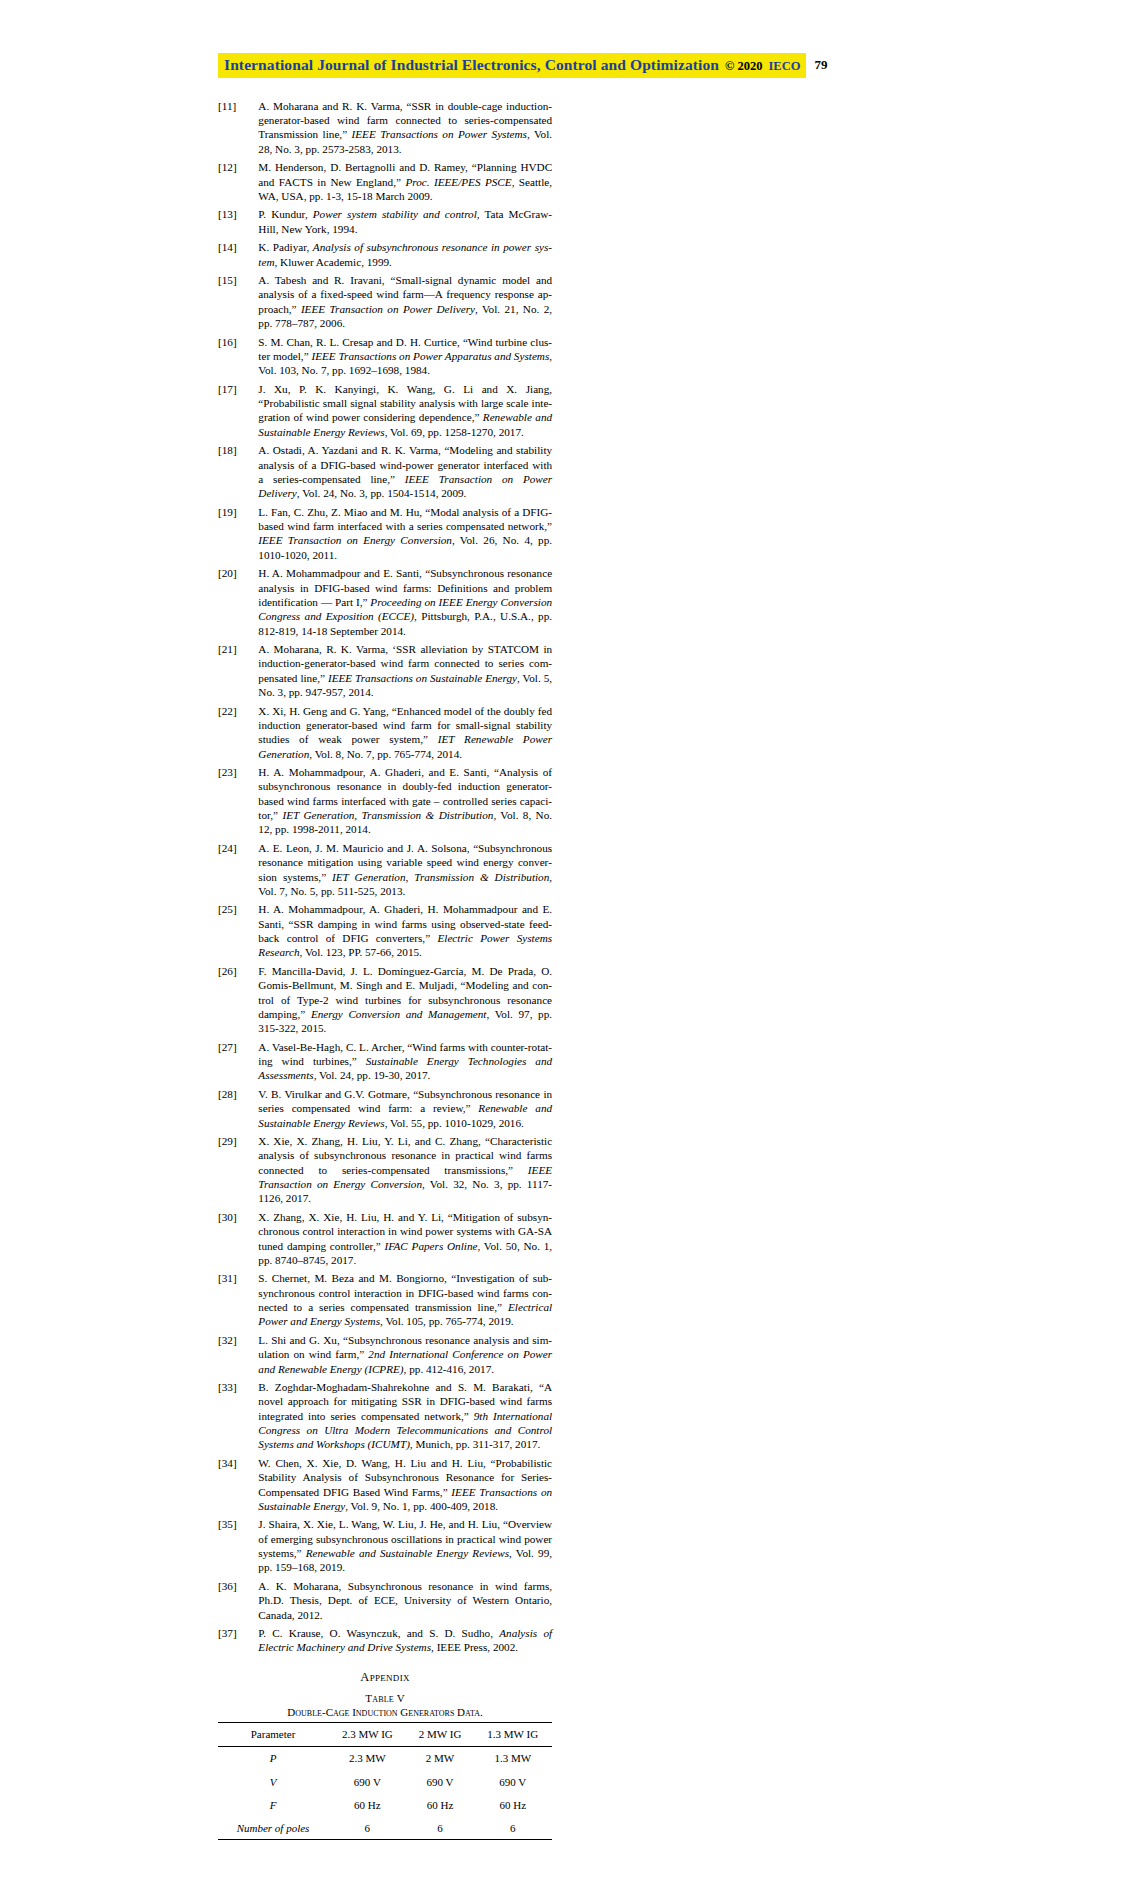International Journal of Industrial Electronics, Control and Optimization © 2020 IECO
79
[11] A. Moharana and R. K. Varma, “SSR in double-cage induction-generator-based wind farm connected to series-compensated Transmission line,” IEEE Transactions on Power Systems, Vol. 28, No. 3, pp. 2573-2583, 2013.
[12] M. Henderson, D. Bertagnolli and D. Ramey, “Planning HVDC and FACTS in New England,” Proc. IEEE/PES PSCE, Seattle, WA, USA, pp. 1-3, 15-18 March 2009.
[13] P. Kundur, Power system stability and control, Tata McGraw-Hill, New York, 1994.
[14] K. Padiyar, Analysis of subsynchronous resonance in power system, Kluwer Academic, 1999.
[15] A. Tabesh and R. Iravani, “Small-signal dynamic model and analysis of a fixed-speed wind farm—A frequency response approach,” IEEE Transaction on Power Delivery, Vol. 21, No. 2, pp. 778–787, 2006.
[16] S. M. Chan, R. L. Cresap and D. H. Curtice, “Wind turbine cluster model,” IEEE Transactions on Power Apparatus and Systems, Vol. 103, No. 7, pp. 1692–1698, 1984.
[17] J. Xu, P. K. Kanyingi, K. Wang, G. Li and X. Jiang, “Probabilistic small signal stability analysis with large scale integration of wind power considering dependence,” Renewable and Sustainable Energy Reviews, Vol. 69, pp. 1258-1270, 2017.
[18] A. Ostadi, A. Yazdani and R. K. Varma, “Modeling and stability analysis of a DFIG-based wind-power generator interfaced with a series-compensated line,” IEEE Transaction on Power Delivery, Vol. 24, No. 3, pp. 1504-1514, 2009.
[19] L. Fan, C. Zhu, Z. Miao and M. Hu, “Modal analysis of a DFIG-based wind farm interfaced with a series compensated network,” IEEE Transaction on Energy Conversion, Vol. 26, No. 4, pp. 1010-1020, 2011.
[20] H. A. Mohammadpour and E. Santi, “Subsynchronous resonance analysis in DFIG-based wind farms: Definitions and problem identification — Part I,” Proceeding on IEEE Energy Conversion Congress and Exposition (ECCE), Pittsburgh, P.A., U.S.A., pp. 812-819, 14-18 September 2014.
[21] A. Moharana, R. K. Varma, ‘SSR alleviation by STATCOM in induction-generator-based wind farm connected to series compensated line,” IEEE Transactions on Sustainable Energy, Vol. 5, No. 3, pp. 947-957, 2014.
[22] X. Xi, H. Geng and G. Yang, “Enhanced model of the doubly fed induction generator-based wind farm for small-signal stability studies of weak power system,” IET Renewable Power Generation, Vol. 8, No. 7, pp. 765-774, 2014.
[23] H. A. Mohammadpour, A. Ghaderi, and E. Santi, “Analysis of subsynchronous resonance in doubly-fed induction generator-based wind farms interfaced with gate – controlled series capacitor,” IET Generation, Transmission & Distribution, Vol. 8, No. 12, pp. 1998-2011, 2014.
[24] A. E. Leon, J. M. Mauricio and J. A. Solsona, “Subsynchronous resonance mitigation using variable speed wind energy conversion systems,” IET Generation, Transmission & Distribution, Vol. 7, No. 5, pp. 511-525, 2013.
[25] H. A. Mohammadpour, A. Ghaderi, H. Mohammadpour and E. Santi, “SSR damping in wind farms using observed-state feedback control of DFIG converters,” Electric Power Systems Research, Vol. 123, PP. 57-66, 2015.
[26] F. Mancilla-David, J. L. Domínguez-García, M. De Prada, O. Gomis-Bellmunt, M. Singh and E. Muljadi, “Modeling and control of Type-2 wind turbines for subsynchronous resonance damping,” Energy Conversion and Management, Vol. 97, pp. 315-322, 2015.
[27] A. Vasel-Be-Hagh, C. L. Archer, “Wind farms with counter-rotating wind turbines,” Sustainable Energy Technologies and Assessments, Vol. 24, pp. 19-30, 2017.
[28] V. B. Virulkar and G.V. Gotmare, “Subsynchronous resonance in series compensated wind farm: a review,” Renewable and Sustainable Energy Reviews, Vol. 55, pp. 1010-1029, 2016.
[29] X. Xie, X. Zhang, H. Liu, Y. Li, and C. Zhang, “Characteristic analysis of subsynchronous resonance in practical wind farms connected to series-compensated transmissions,” IEEE Transaction on Energy Conversion, Vol. 32, No. 3, pp. 1117-1126, 2017.
[30] X. Zhang, X. Xie, H. Liu, H. and Y. Li, “Mitigation of subsynchronous control interaction in wind power systems with GA-SA tuned damping controller,” IFAC Papers Online, Vol. 50, No. 1, pp. 8740–8745, 2017.
[31] S. Chernet, M. Beza and M. Bongiorno, “Investigation of subsynchronous control interaction in DFIG-based wind farms connected to a series compensated transmission line,” Electrical Power and Energy Systems, Vol. 105, pp. 765-774, 2019.
[32] L. Shi and G. Xu, “Subsynchronous resonance analysis and simulation on wind farm,” 2nd International Conference on Power and Renewable Energy (ICPRE), pp. 412-416, 2017.
[33] B. Zoghdar-Moghadam-Shahrekohne and S. M. Barakati, “A novel approach for mitigating SSR in DFIG-based wind farms integrated into series compensated network,” 9th International Congress on Ultra Modern Telecommunications and Control Systems and Workshops (ICUMT), Munich, pp. 311-317, 2017.
[34] W. Chen, X. Xie, D. Wang, H. Liu and H. Liu, “Probabilistic Stability Analysis of Subsynchronous Resonance for Series-Compensated DFIG Based Wind Farms,” IEEE Transactions on Sustainable Energy, Vol. 9, No. 1, pp. 400-409, 2018.
[35] J. Shaira, X. Xie, L. Wang, W. Liu, J. He, and H. Liu, “Overview of emerging subsynchronous oscillations in practical wind power systems,” Renewable and Sustainable Energy Reviews, Vol. 99, pp. 159–168, 2019.
[36] A. K. Moharana, Subsynchronous resonance in wind farms, Ph.D. Thesis, Dept. of ECE, University of Western Ontario, Canada, 2012.
[37] P. C. Krause, O. Wasynczuk, and S. D. Sudho, Analysis of Electric Machinery and Drive Systems, IEEE Press, 2002.
Appendix
Table V Double-Cage Induction Generators Data.
| Parameter | 2.3 MW IG | 2 MW IG | 1.3 MW IG |
| --- | --- | --- | --- |
| P | 2.3 MW | 2 MW | 1.3 MW |
| V | 690 V | 690 V | 690 V |
| F | 60 Hz | 60 Hz | 60 Hz |
| Number of poles | 6 | 6 | 6 |